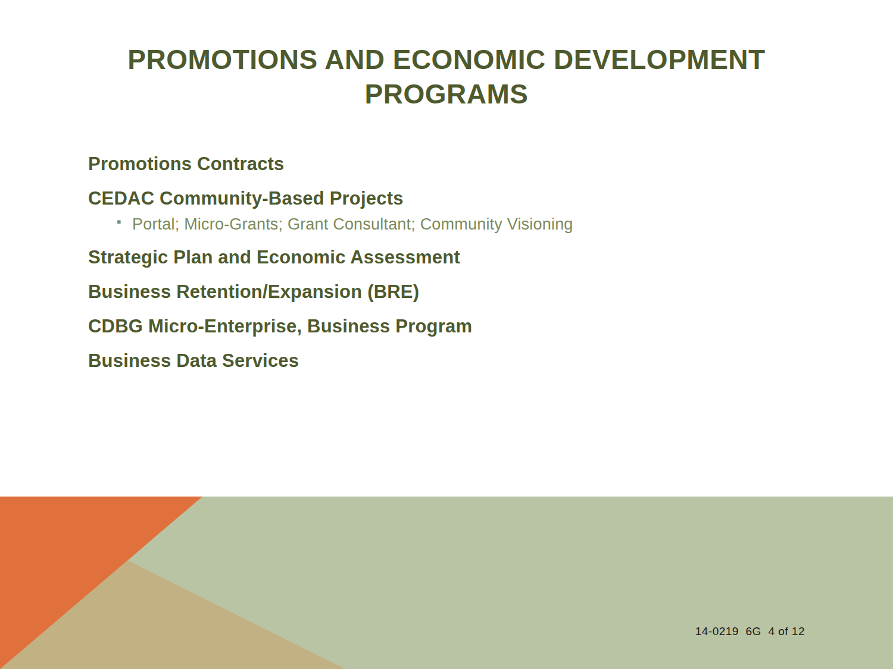PROMOTIONS AND ECONOMIC DEVELOPMENT PROGRAMS
Promotions Contracts
CEDAC Community-Based Projects
Portal; Micro-Grants; Grant Consultant; Community Visioning
Strategic Plan and Economic Assessment
Business Retention/Expansion (BRE)
CDBG Micro-Enterprise, Business Program
Business Data Services
14-0219 6G 4 of 12